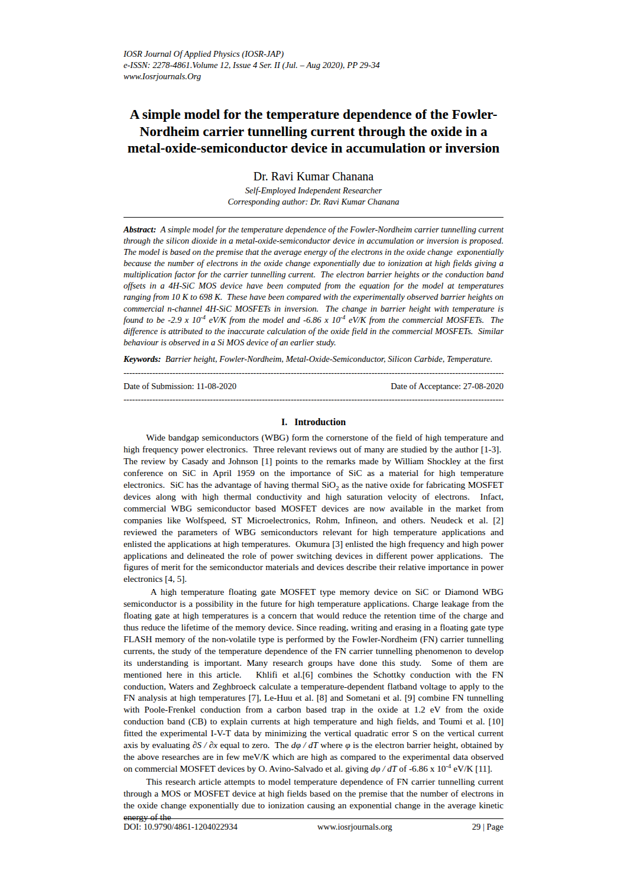IOSR Journal Of Applied Physics (IOSR-JAP)
e-ISSN: 2278-4861.Volume 12, Issue 4 Ser. II (Jul. – Aug 2020), PP 29-34
www.Iosrjournals.Org
A simple model for the temperature dependence of the Fowler-Nordheim carrier tunnelling current through the oxide in a metal-oxide-semiconductor device in accumulation or inversion
Dr. Ravi Kumar Chanana
Self-Employed Independent Researcher
Corresponding author: Dr. Ravi Kumar Chanana
Abstract: A simple model for the temperature dependence of the Fowler-Nordheim carrier tunnelling current through the silicon dioxide in a metal-oxide-semiconductor device in accumulation or inversion is proposed. The model is based on the premise that the average energy of the electrons in the oxide change exponentially because the number of electrons in the oxide change exponentially due to ionization at high fields giving a multiplication factor for the carrier tunnelling current. The electron barrier heights or the conduction band offsets in a 4H-SiC MOS device have been computed from the equation for the model at temperatures ranging from 10 K to 698 K. These have been compared with the experimentally observed barrier heights on commercial n-channel 4H-SiC MOSFETs in inversion. The change in barrier height with temperature is found to be -2.9 x 10-4 eV/K from the model and -6.86 x 10-4 eV/K from the commercial MOSFETs. The difference is attributed to the inaccurate calculation of the oxide field in the commercial MOSFETs. Similar behaviour is observed in a Si MOS device of an earlier study.
Keywords: Barrier height, Fowler-Nordheim, Metal-Oxide-Semiconductor, Silicon Carbide, Temperature.
-----------------------------------------------------------------------------------------------------------------------------------------------------
Date of Submission: 11-08-2020 Date of Acceptance: 27-08-2020
-----------------------------------------------------------------------------------------------------------------------------------------------------
I. Introduction
Wide bandgap semiconductors (WBG) form the cornerstone of the field of high temperature and high frequency power electronics. Three relevant reviews out of many are studied by the author [1-3]. The review by Casady and Johnson [1] points to the remarks made by William Shockley at the first conference on SiC in April 1959 on the importance of SiC as a material for high temperature electronics. SiC has the advantage of having thermal SiO2 as the native oxide for fabricating MOSFET devices along with high thermal conductivity and high saturation velocity of electrons. Infact, commercial WBG semiconductor based MOSFET devices are now available in the market from companies like Wolfspeed, ST Microelectronics, Rohm, Infineon, and others. Neudeck et al. [2] reviewed the parameters of WBG semiconductors relevant for high temperature applications and enlisted the applications at high temperatures. Okumura [3] enlisted the high frequency and high power applications and delineated the role of power switching devices in different power applications. The figures of merit for the semiconductor materials and devices describe their relative importance in power electronics [4, 5].
A high temperature floating gate MOSFET type memory device on SiC or Diamond WBG semiconductor is a possibility in the future for high temperature applications. Charge leakage from the floating gate at high temperatures is a concern that would reduce the retention time of the charge and thus reduce the lifetime of the memory device. Since reading, writing and erasing in a floating gate type FLASH memory of the non-volatile type is performed by the Fowler-Nordheim (FN) carrier tunnelling currents, the study of the temperature dependence of the FN carrier tunnelling phenomenon to develop its understanding is important. Many research groups have done this study. Some of them are mentioned here in this article. Khlifi et al.[6] combines the Schottky conduction with the FN conduction, Waters and Zeghbroeck calculate a temperature-dependent flatband voltage to apply to the FN analysis at high temperatures [7], Le-Huu et al. [8] and Sometani et al. [9] combine FN tunnelling with Poole-Frenkel conduction from a carbon based trap in the oxide at 1.2 eV from the oxide conduction band (CB) to explain currents at high temperature and high fields, and Toumi et al. [10] fitted the experimental I-V-T data by minimizing the vertical quadratic error S on the vertical current axis by evaluating ∂S / ∂x equal to zero. The dφ / dT where φ is the electron barrier height, obtained by the above researches are in few meV/K which are high as compared to the experimental data observed on commercial MOSFET devices by O. Avino-Salvado et al. giving dφ / dT of -6.86 x 10-4 eV/K [11].
This research article attempts to model temperature dependence of FN carrier tunnelling current through a MOS or MOSFET device at high fields based on the premise that the number of electrons in the oxide change exponentially due to ionization causing an exponential change in the average kinetic energy of the
DOI: 10.9790/4861-1204022934 www.iosrjournals.org 29 | Page